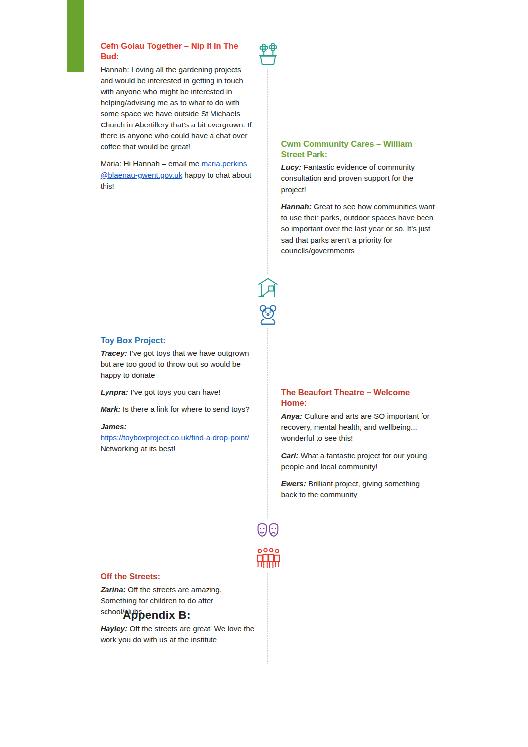Cefn Golau Together – Nip It In The Bud:
Hannah: Loving all the gardening projects and would be interested in getting in touch with anyone who might be interested in helping/advising me as to what to do with some space we have outside St Michaels Church in Abertillery that’s a bit overgrown. If there is anyone who could have a chat over coffee that would be great!
Maria: Hi Hannah – email me maria.perkins@blaenau-gwent.gov.uk happy to chat about this!
Cwm Community Cares – William Street Park:
Lucy: Fantastic evidence of community consultation and proven support for the project!
Hannah: Great to see how communities want to use their parks, outdoor spaces have been so important over the last year or so. It’s just sad that parks aren’t a priority for councils/governments
Toy Box Project:
Tracey: I’ve got toys that we have outgrown but are too good to throw out so would be happy to donate
Lynpra: I’ve got toys you can have!
Mark: Is there a link for where to send toys?
James:
https://toyboxproject.co.uk/find-a-drop-point/
Networking at its best!
The Beaufort Theatre – Welcome Home:
Anya: Culture and arts are SO important for recovery, mental health, and wellbeing... wonderful to see this!
Carl: What a fantastic project for our young people and local community!
Ewers: Brilliant project, giving something back to the community
Off the Streets:
Zarina: Off the streets are amazing. Something for children to do after school/clubs
Hayley: Off the streets are great! We love the work you do with us at the institute
Appendix B: